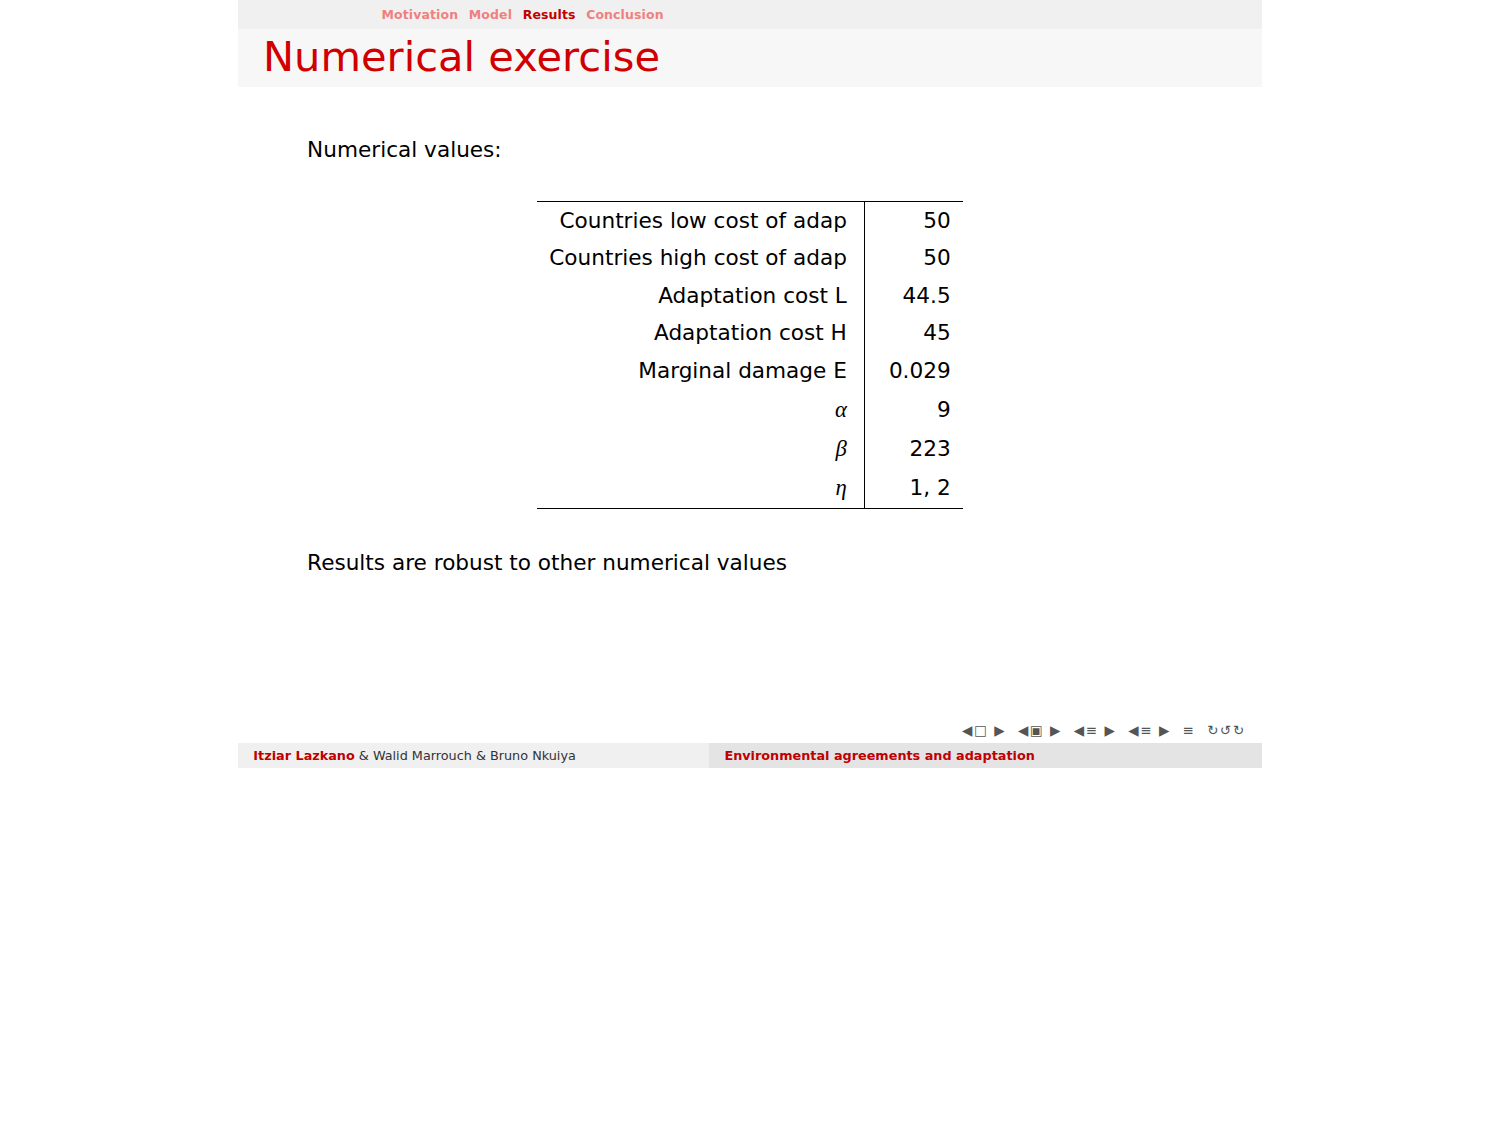Motivation Model Results Conclusion
Numerical exercise
Numerical values:
| Countries low cost of adap | 50 |
| Countries high cost of adap | 50 |
| Adaptation cost L | 44.5 |
| Adaptation cost H | 45 |
| Marginal damage E | 0.029 |
| α | 9 |
| β | 223 |
| η | 1, 2 |
Results are robust to other numerical values
◀□ ▶ ◀▣ ▶ ◀≡ ▶ ◀≡ ▶ ≡ ↻↺↻
Itziar Lazkano & Walid Marrouch & Bruno Nkuiya
Environmental agreements and adaptation